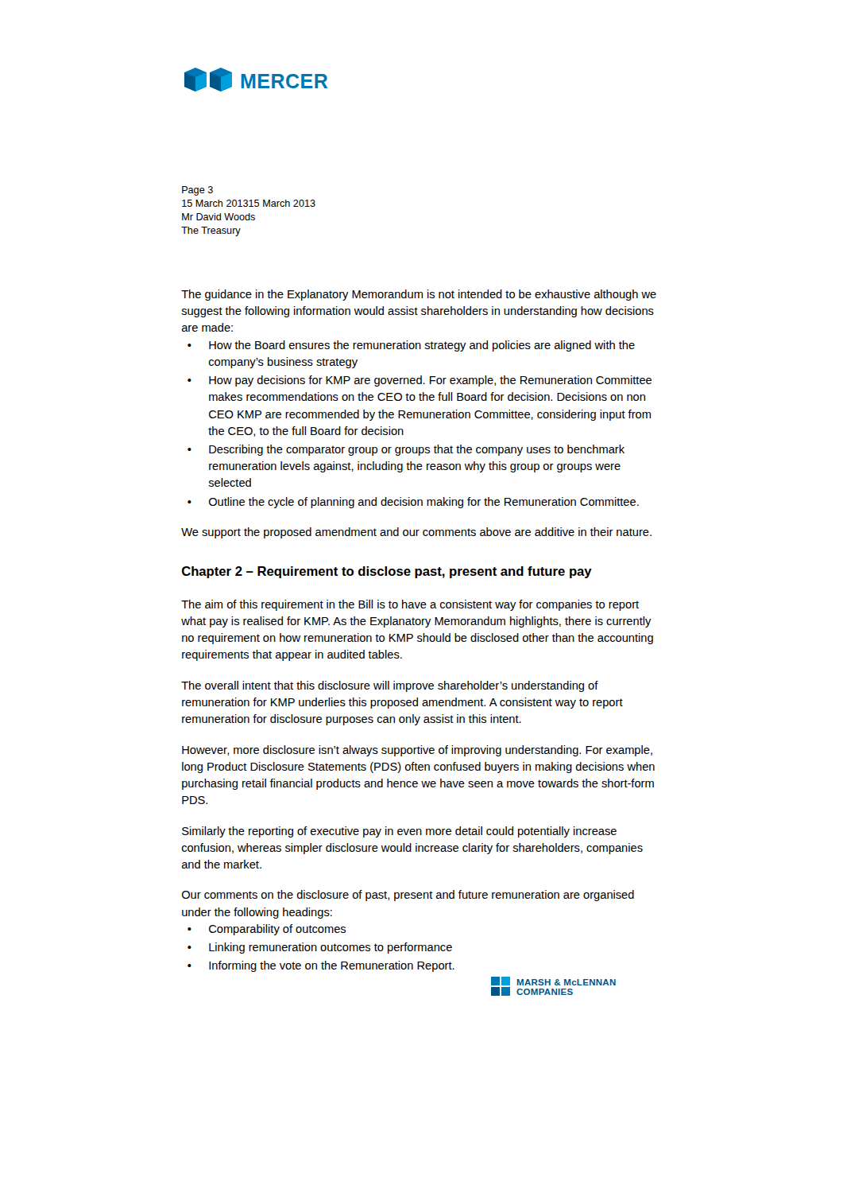MERCER
Page 3
15 March 201315 March 2013
Mr David Woods
The Treasury
The guidance in the Explanatory Memorandum is not intended to be exhaustive although we suggest the following information would assist shareholders in understanding how decisions are made:
How the Board ensures the remuneration strategy and policies are aligned with the company’s business strategy
How pay decisions for KMP are governed. For example, the Remuneration Committee makes recommendations on the CEO to the full Board for decision. Decisions on non CEO KMP are recommended by the Remuneration Committee, considering input from the CEO, to the full Board for decision
Describing the comparator group or groups that the company uses to benchmark remuneration levels against, including the reason why this group or groups were selected
Outline the cycle of planning and decision making for the Remuneration Committee.
We support the proposed amendment and our comments above are additive in their nature.
Chapter 2 – Requirement to disclose past, present and future pay
The aim of this requirement in the Bill is to have a consistent way for companies to report what pay is realised for KMP. As the Explanatory Memorandum highlights, there is currently no requirement on how remuneration to KMP should be disclosed other than the accounting requirements that appear in audited tables.
The overall intent that this disclosure will improve shareholder’s understanding of remuneration for KMP underlies this proposed amendment. A consistent way to report remuneration for disclosure purposes can only assist in this intent.
However, more disclosure isn’t always supportive of improving understanding. For example, long Product Disclosure Statements (PDS) often confused buyers in making decisions when purchasing retail financial products and hence we have seen a move towards the short-form PDS.
Similarly the reporting of executive pay in even more detail could potentially increase confusion, whereas simpler disclosure would increase clarity for shareholders, companies and the market.
Our comments on the disclosure of past, present and future remuneration are organised under the following headings:
Comparability of outcomes
Linking remuneration outcomes to performance
Informing the vote on the Remuneration Report.
MARSH & McLENNAN COMPANIES